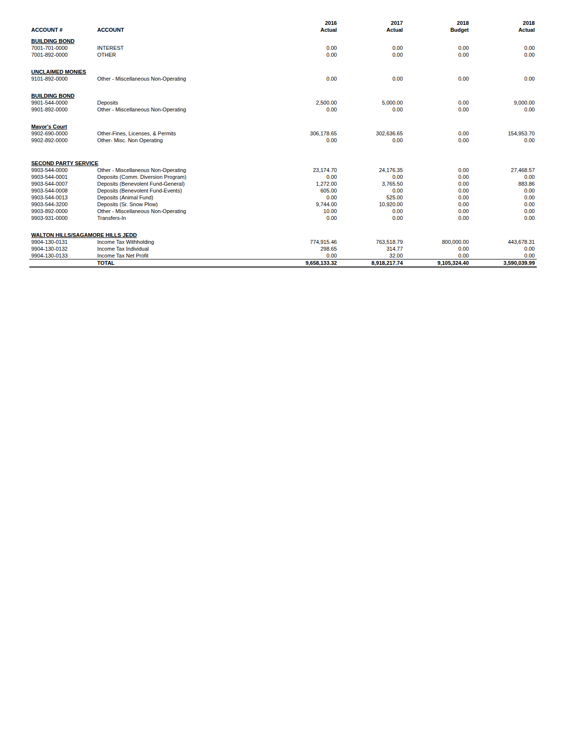| | | 2016 | 2017 | 2018 | 2018 |
| --- | --- | --- | --- | --- | --- |
| ACCOUNT # | ACCOUNT | Actual | Actual | Budget | Actual |
| BUILDING BOND |
| 7001-701-0000 | INTEREST | 0.00 | 0.00 | 0.00 | 0.00 |
| 7001-892-0000 | OTHER | 0.00 | 0.00 | 0.00 | 0.00 |
| UNCLAIMED MONIES |
| 9101-892-0000 | Other - Miscellaneous Non-Operating | 0.00 | 0.00 | 0.00 | 0.00 |
| BUILDING BOND |
| 9901-544-0000 | Deposits | 2,500.00 | 5,000.00 | 0.00 | 9,000.00 |
| 9901-892-0000 | Other - Miscellaneous Non-Operating | 0.00 | 0.00 | 0.00 | 0.00 |
| Mayor's Court |
| 9902-690-0000 | Other-Fines, Licenses, & Permits | 306,178.65 | 302,636.65 | 0.00 | 154,953.70 |
| 9902-892-0000 | Other- Misc. Non Operating | 0.00 | 0.00 | 0.00 | 0.00 |
| SECOND PARTY SERVICE |
| 9903-544-0000 | Other - Miscellaneous Non-Operating | 23,174.70 | 24,176.35 | 0.00 | 27,468.57 |
| 9903-544-0001 | Deposits (Comm. Diversion Program) | 0.00 | 0.00 | 0.00 | 0.00 |
| 9903-544-0007 | Deposits (Benevolent Fund-General) | 1,272.00 | 3,765.50 | 0.00 | 883.86 |
| 9903-544-0008 | Deposits (Benevolent Fund-Events) | 605.00 | 0.00 | 0.00 | 0.00 |
| 9903-544-0013 | Deposits (Animal Fund) | 0.00 | 525.00 | 0.00 | 0.00 |
| 9903-544-3200 | Deposits (Sr. Snow Plow) | 9,744.00 | 10,920.00 | 0.00 | 0.00 |
| 9903-892-0000 | Other - Miscellaneous Non-Operating | 10.00 | 0.00 | 0.00 | 0.00 |
| 9903-931-0000 | Transfers-In | 0.00 | 0.00 | 0.00 | 0.00 |
| WALTON HILLS/SAGAMORE HILLS JEDD |
| 9904-130-0131 | Income Tax Withholding | 774,915.46 | 763,518.79 | 800,000.00 | 443,678.31 |
| 9904-130-0132 | Income Tax Individual | 298.65 | 314.77 | 0.00 | 0.00 |
| 9904-130-0133 | Income Tax Net Profit | 0.00 | 32.00 | 0.00 | 0.00 |
| | TOTAL | 9,658,133.32 | 8,918,217.74 | 9,105,324.40 | 3,590,039.99 |